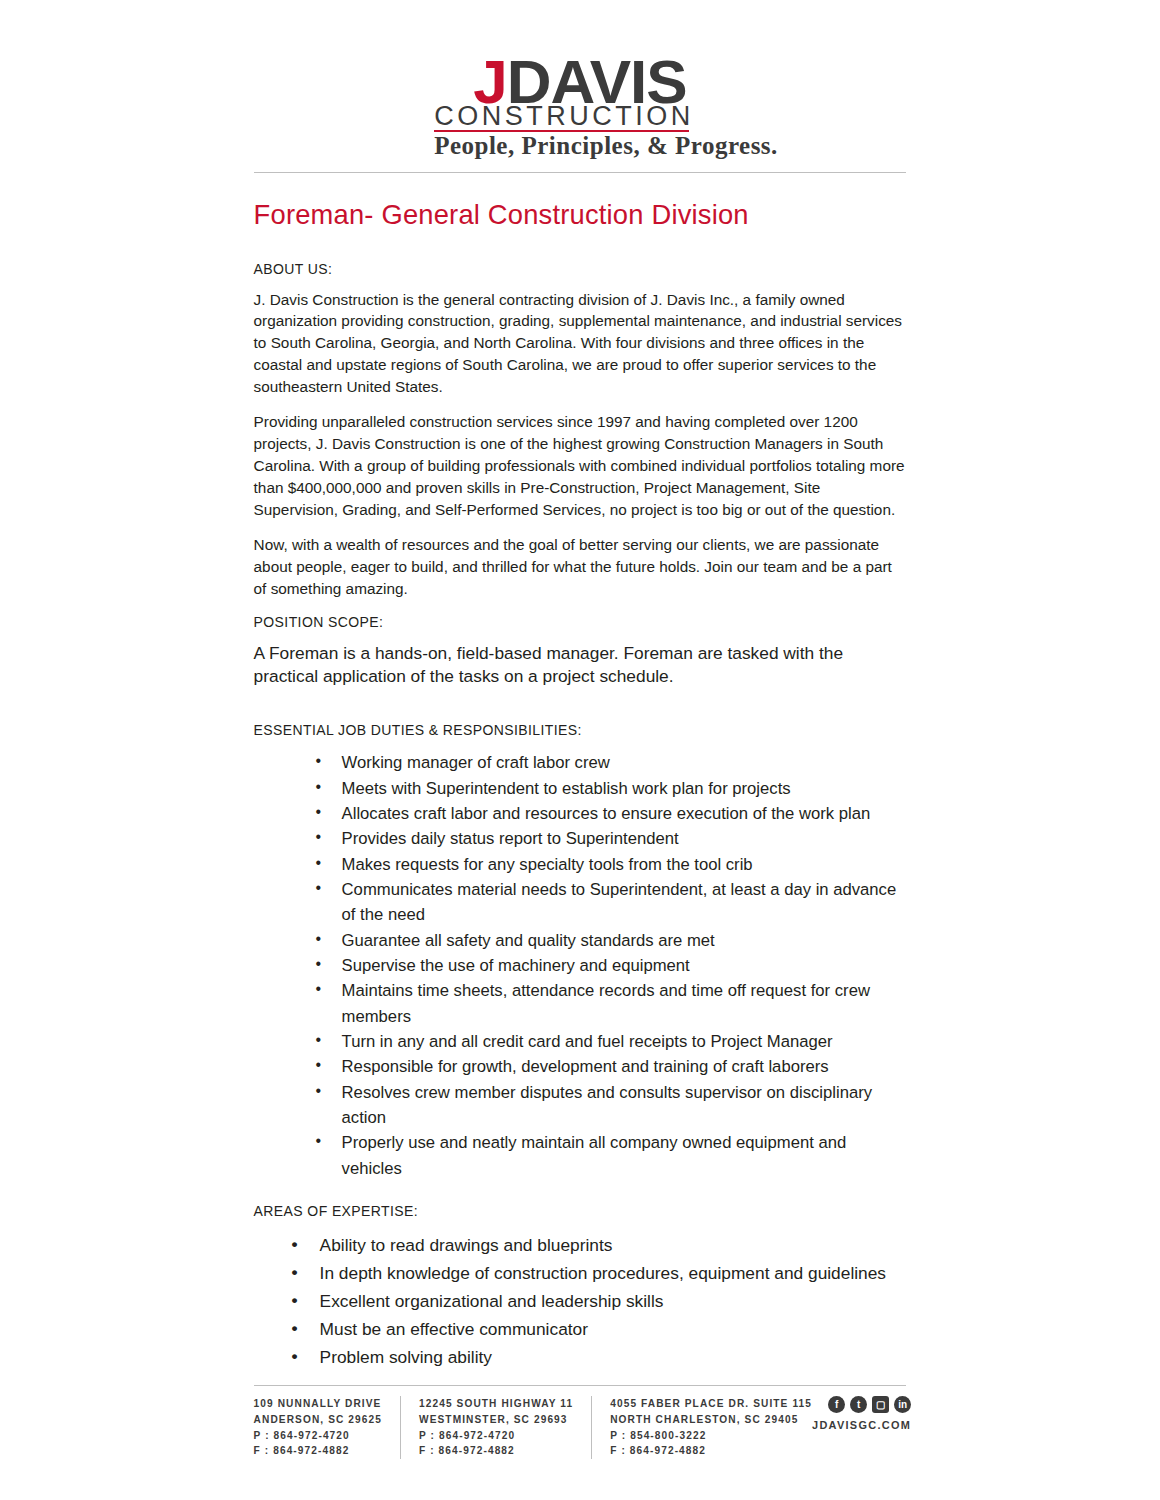JDAVIS CONSTRUCTION
People, Principles, & Progress.
Foreman- General Construction Division
ABOUT US:
J. Davis Construction is the general contracting division of J. Davis Inc., a family owned organization providing construction, grading, supplemental maintenance, and industrial services to South Carolina, Georgia, and North Carolina. With four divisions and three offices in the coastal and upstate regions of South Carolina, we are proud to offer superior services to the southeastern United States.
Providing unparalleled construction services since 1997 and having completed over 1200 projects, J. Davis Construction is one of the highest growing Construction Managers in South Carolina. With a group of building professionals with combined individual portfolios totaling more than $400,000,000 and proven skills in Pre-Construction, Project Management, Site Supervision, Grading, and Self-Performed Services, no project is too big or out of the question.
Now, with a wealth of resources and the goal of better serving our clients, we are passionate about people, eager to build, and thrilled for what the future holds. Join our team and be a part of something amazing.
POSITION SCOPE:
A Foreman is a hands-on, field-based manager. Foreman are tasked with the practical application of the tasks on a project schedule.
ESSENTIAL JOB DUTIES & RESPONSIBILITIES:
Working manager of craft labor crew
Meets with Superintendent to establish work plan for projects
Allocates craft labor and resources to ensure execution of the work plan
Provides daily status report to Superintendent
Makes requests for any specialty tools from the tool crib
Communicates material needs to Superintendent, at least a day in advance of the need
Guarantee all safety and quality standards are met
Supervise the use of machinery and equipment
Maintains time sheets, attendance records and time off request for crew members
Turn in any and all credit card and fuel receipts to Project Manager
Responsible for growth, development and training of craft laborers
Resolves crew member disputes and consults supervisor on disciplinary action
Properly use and neatly maintain all company owned equipment and vehicles
AREAS OF EXPERTISE:
Ability to read drawings and blueprints
In depth knowledge of construction procedures, equipment and guidelines
Excellent organizational and leadership skills
Must be an effective communicator
Problem solving ability
109 NUNNALLY DRIVE
ANDERSON, SC 29625
P : 864-972-4720
F : 864-972-4882
12245 SOUTH HIGHWAY 11
WESTMINSTER, SC 29693
P : 864-972-4720
F : 864-972-4882
4055 FABER PLACE DR. SUITE 115
NORTH CHARLESTON, SC 29405
P : 854-800-3222
F : 864-972-4882
f t ▢ in
JDAVISGC.COM